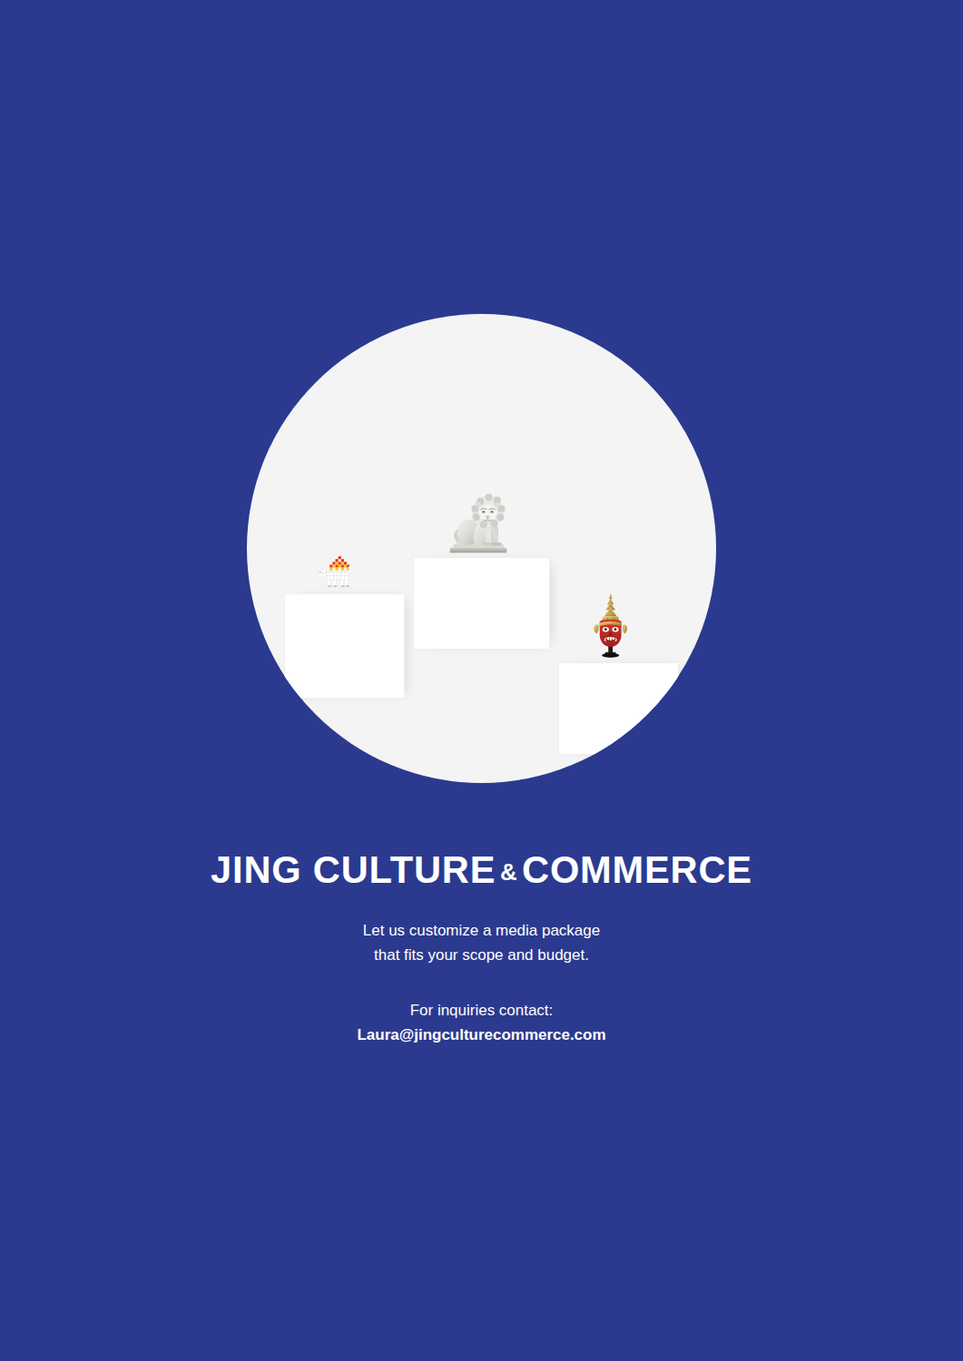Jing Culture&Commerce
Let us customize a media package that fits your scope and budget.
For inquiries contact: Laura@jingculturecommerce.com